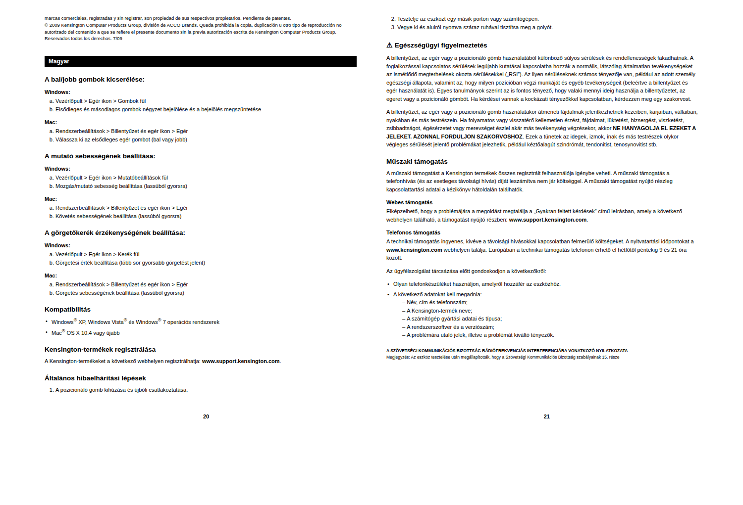marcas comerciales, registradas y sin registrar, son propiedad de sus respectivos propietarios. Pendiente de patentes.
© 2009 Kensington Computer Products Group, división de ACCO Brands. Queda prohibida la copia, duplicación u otro tipo de reproducción no autorizado del contenido a que se refiere el presente documento sin la previa autorización escrita de Kensington Computer Products Group. Reservados todos los derechos. 7/09
Magyar
A bal/jobb gombok kicserélése:
Windows:
Vezérlőpult > Egér ikon > Gombok fül
Elsődleges és másodlagos gombok négyzet bejelölése és a bejelölés megszüntetése
Mac:
Rendszerbeállítások > Billentyűzet és egér ikon > Egér
Válassza ki az elsődleges egér gombot (bal vagy jobb)
A mutató sebességének beállítása:
Windows:
Vezérlőpult > Egér ikon > Mutatóbeállítások fül
Mozgás/mutató sebesség beállítása (lassúból gyorsra)
Mac:
Rendszerbeállítások > Billentyűzet és egér ikon > Egér
Követés sebességének beállítása (lassúból gyorsra)
A görgetőkerék érzékenységének beállítása:
Windows:
Vezérlőpult > Egér ikon > Kerék fül
Görgetési érték beállítása (több sor gyorsabb görgetést jelent)
Mac:
Rendszerbeállítások > Billentyűzet és egér ikon > Egér
Görgetés sebességének beállítása (lassúból gyorsra)
Kompatibilitás
Windows® XP, Windows Vista® és Windows® 7 operációs rendszerek
Mac® OS X 10.4 vagy újabb
Kensington-termékek regisztrálása
A Kensington-termékeket a következő webhelyen regisztrálhatja: www.support.kensington.com.
Általános hibaelhárítási lépések
A pozicionáló gömb kihúzása és újbóli csatlakoztatása.
20
Tesztelje az eszközt egy másik porton vagy számítógépen.
Vegye ki és alulról nyomva száraz ruhával tisztítsa meg a golyót.
⚠ Egészségügyi figyelmeztetés
A billentyűzet, az egér vagy a pozicionáló gömb használatából különböző súlyos sérülések és rendellenességek fakadhatnak. A foglalkozással kapcsolatos sérülések legújabb kutatásai kapcsolatba hozzák a normális, látszólag ártalmatlan tevékenységeket az ismétlődő megterhelések okozta sérülésekkel („RSI”). Az ilyen sérüléseknek számos tényezője van, például az adott személy egészségi állapota, valamint az, hogy milyen pozícióban végzi munkáját és egyéb tevékenységeit (beleértve a billentyűzet és egér használatát is). Egyes tanulmányok szerint az is fontos tényező, hogy valaki mennyi ideig használja a billentyűzetet, az egeret vagy a pozicionáló gömböt. Ha kérdései vannak a kockázati tényezőkkel kapcsolatban, kérdezzen meg egy szakorvost.
A billentyűzet, az egér vagy a pozicionáló gömb használatakor átmeneti fájdalmak jelentkezhetnek kezeiben, karjaiban, vállaiban, nyakában és más testrészein. Ha folyamatos vagy visszatérő kellemetlen érzést, fájdalmat, lüktetést, bizsergést, viszketést, zsibbadtságot, égésérzetet vagy merevséget észlel akár más tevékenység végzésekor, akkor NE HANYAGOLJA EL EZEKET A JELEKET. AZONNAL FORDULJON SZAKORVOSHOZ. Ezek a tünetek az idegek, izmok, ínak és más testrészek olykor végleges sérülését jelentő problémákat jelezhetik, például kéztőalagút szindrómát, tendonitist, tenosynovitist stb.
Műszaki támogatás
A műszaki támogatást a Kensington termékek összes regisztrált felhasználója igénybe veheti. A műszaki támogatás a telefonhívás (és az esetleges távolsági hívás) díját leszámítva nem jár költséggel. A műszaki támogatást nyújtó részleg kapcsolattartási adatai a kézikönyv hátoldalán találhatók.
Webes támogatás
Elképzelhető, hogy a problémájára a megoldást megtalálja a „Gyakran feltett kérdések” című leírásban, amely a következő webhelyen található, a támogatást nyújtó részben: www.support.kensington.com.
Telefonos támogatás
A technikai támogatás ingyenes, kivéve a távolsági hívásokkal kapcsolatban felmerülő költségeket. A nyitvatartási időpontokat a www.kensington.com webhelyen találja. Európában a technikai támogatás telefonon érhető el hétfőtől péntekig 9 és 21 óra között.
Az ügyfélszolgálat tárcsázása előtt gondoskodjon a következőkről:
Olyan telefonkészüléket használjon, amelyről hozzáfér az eszközhöz.
A következő adatokat kell megadnia:
Név, cím és telefonszám;
A Kensington-termék neve;
A számítógép gyártási adatai és típusa;
A rendszerszoftver és a verziószám;
A problémára utaló jelek, illetve a problémát kiváltó tényezők.
A SZÖVETSÉGI KOMMUNIKÁCIÓS BIZOTTSÁG RÁDIÓFREKVENCIÁS INTERFERENCIÁRA VONATKOZÓ NYILATKOZATA
Megjegyzés: Az eszköz tesztelése után megállapították, hogy a Szövetségi Kommunikációs Bizottság szabályainak 15. része
21